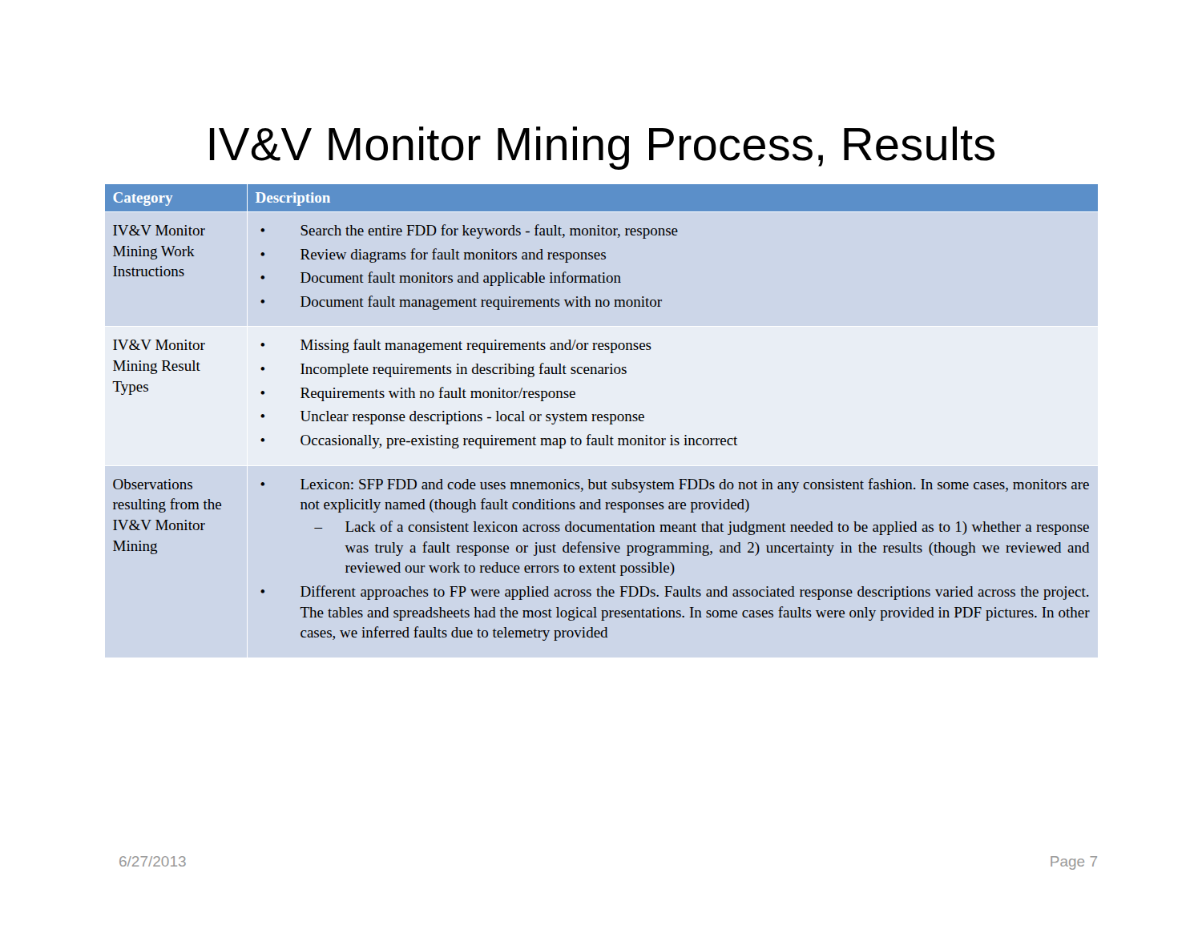IV&V Monitor Mining Process, Results
| Category | Description |
| --- | --- |
| IV&V Monitor Mining Work Instructions | Search the entire FDD for keywords - fault, monitor, response Review diagrams for fault monitors and responses Document fault monitors and applicable information Document fault management requirements with no monitor |
| IV&V Monitor Mining Result Types | Missing fault management requirements and/or responses Incomplete requirements in describing fault scenarios Requirements with no fault monitor/response Unclear response descriptions - local or system response Occasionally, pre-existing requirement map to fault monitor is incorrect |
| Observations resulting from the IV&V Monitor Mining | Lexicon: SFP FDD and code uses mnemonics, but subsystem FDDs do not in any consistent fashion. In some cases, monitors are not explicitly named (though fault conditions and responses are provided) Lack of a consistent lexicon across documentation meant that judgment needed to be applied as to 1) whether a response was truly a fault response or just defensive programming, and 2) uncertainty in the results (though we reviewed and reviewed our work to reduce errors to extent possible) Different approaches to FP were applied across the FDDs. Faults and associated response descriptions varied across the project. The tables and spreadsheets had the most logical presentations. In some cases faults were only provided in PDF pictures. In other cases, we inferred faults due to telemetry provided |
6/27/2013 Page 7